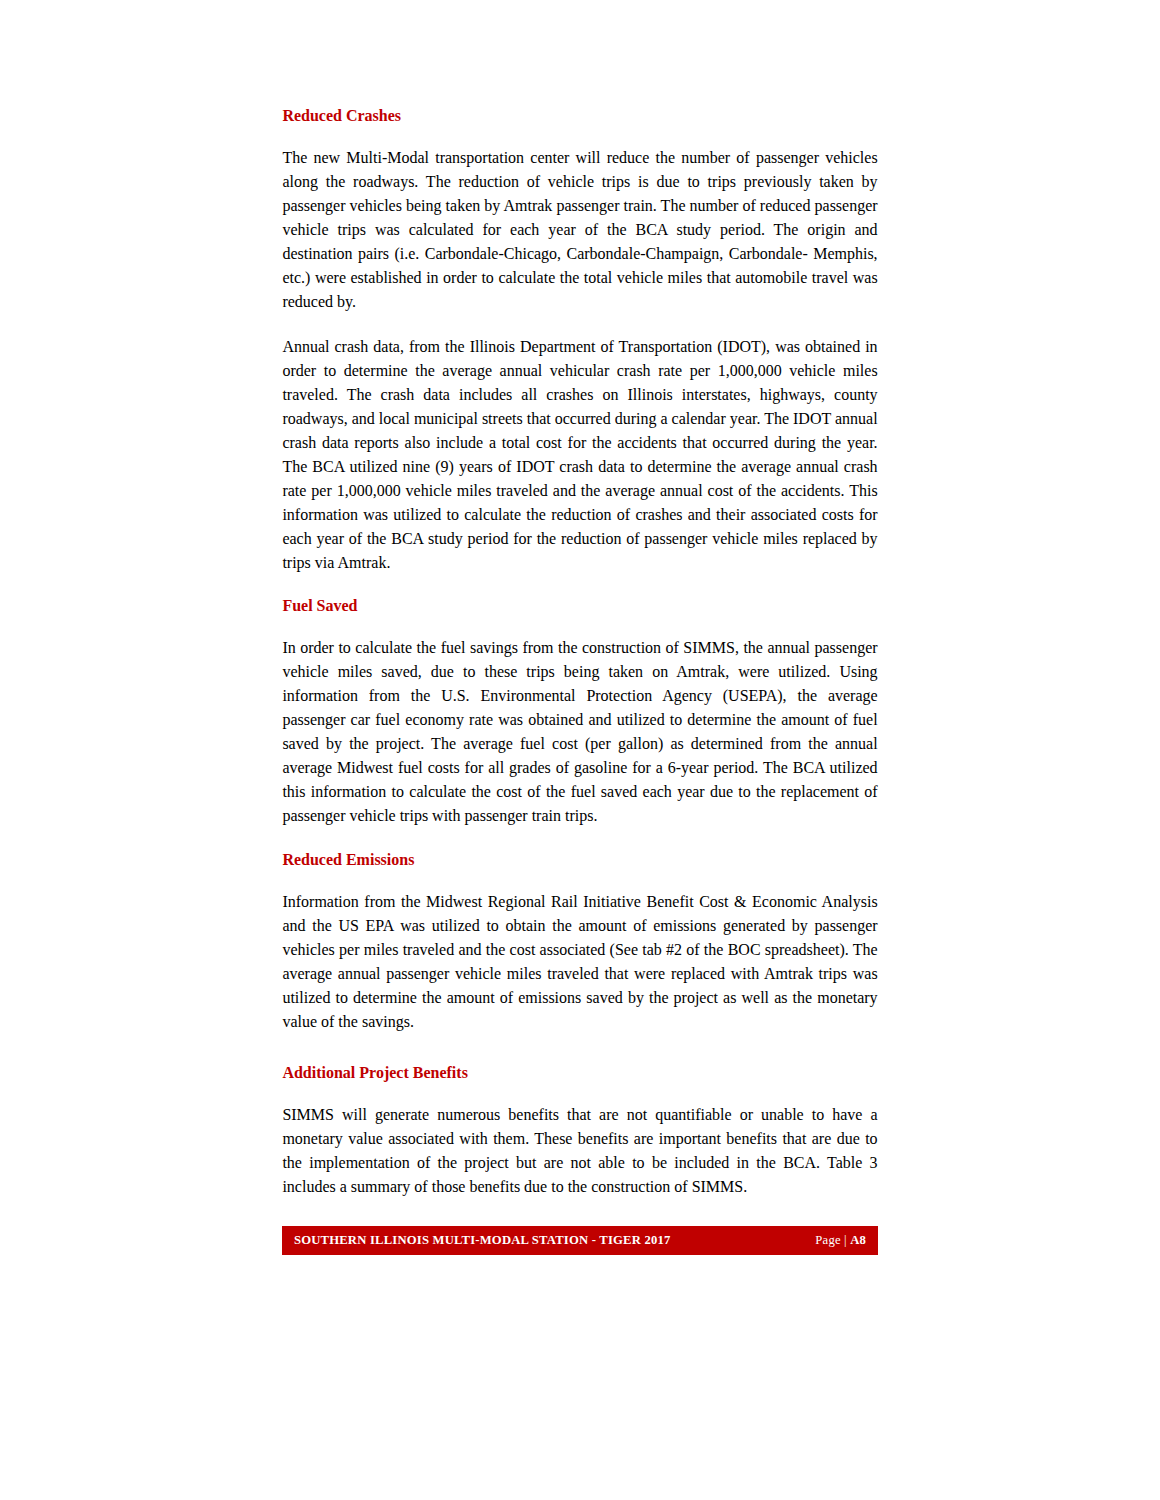Reduced Crashes
The new Multi-Modal transportation center will reduce the number of passenger vehicles along the roadways. The reduction of vehicle trips is due to trips previously taken by passenger vehicles being taken by Amtrak passenger train. The number of reduced passenger vehicle trips was calculated for each year of the BCA study period. The origin and destination pairs (i.e. Carbondale-Chicago, Carbondale-Champaign, Carbondale- Memphis, etc.) were established in order to calculate the total vehicle miles that automobile travel was reduced by.
Annual crash data, from the Illinois Department of Transportation (IDOT), was obtained in order to determine the average annual vehicular crash rate per 1,000,000 vehicle miles traveled. The crash data includes all crashes on Illinois interstates, highways, county roadways, and local municipal streets that occurred during a calendar year. The IDOT annual crash data reports also include a total cost for the accidents that occurred during the year. The BCA utilized nine (9) years of IDOT crash data to determine the average annual crash rate per 1,000,000 vehicle miles traveled and the average annual cost of the accidents. This information was utilized to calculate the reduction of crashes and their associated costs for each year of the BCA study period for the reduction of passenger vehicle miles replaced by trips via Amtrak.
Fuel Saved
In order to calculate the fuel savings from the construction of SIMMS, the annual passenger vehicle miles saved, due to these trips being taken on Amtrak, were utilized. Using information from the U.S. Environmental Protection Agency (USEPA), the average passenger car fuel economy rate was obtained and utilized to determine the amount of fuel saved by the project. The average fuel cost (per gallon) as determined from the annual average Midwest fuel costs for all grades of gasoline for a 6-year period. The BCA utilized this information to calculate the cost of the fuel saved each year due to the replacement of passenger vehicle trips with passenger train trips.
Reduced Emissions
Information from the Midwest Regional Rail Initiative Benefit Cost & Economic Analysis and the US EPA was utilized to obtain the amount of emissions generated by passenger vehicles per miles traveled and the cost associated (See tab #2 of the BOC spreadsheet). The average annual passenger vehicle miles traveled that were replaced with Amtrak trips was utilized to determine the amount of emissions saved by the project as well as the monetary value of the savings.
Additional Project Benefits
SIMMS will generate numerous benefits that are not quantifiable or unable to have a monetary value associated with them. These benefits are important benefits that are due to the implementation of the project but are not able to be included in the BCA. Table 3 includes a summary of those benefits due to the construction of SIMMS.
Southern Illinois Multi-Modal Station - TIGER 2017
Page | A8